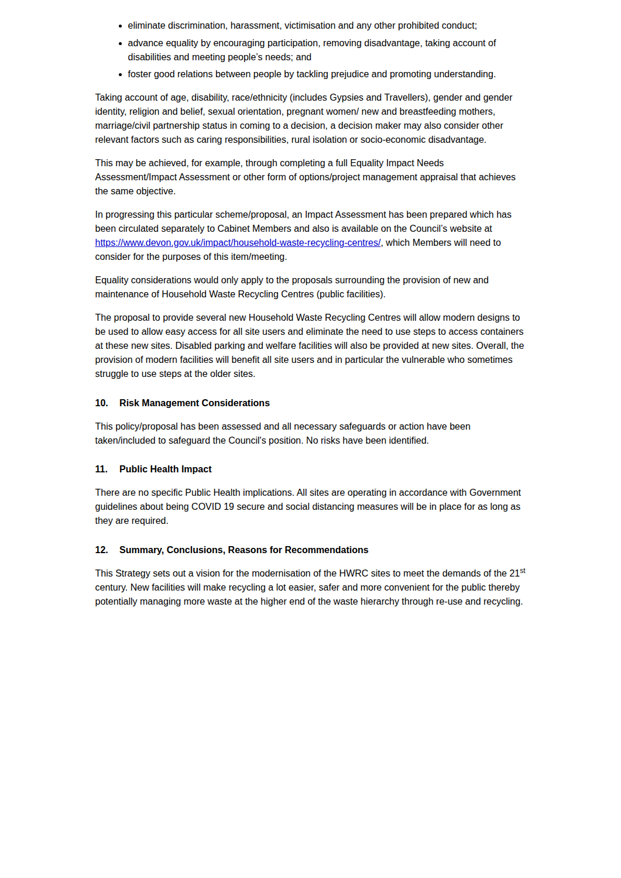eliminate discrimination, harassment, victimisation and any other prohibited conduct;
advance equality by encouraging participation, removing disadvantage, taking account of disabilities and meeting people’s needs; and
foster good relations between people by tackling prejudice and promoting understanding.
Taking account of age, disability, race/ethnicity (includes Gypsies and Travellers), gender and gender identity, religion and belief, sexual orientation, pregnant women/ new and breastfeeding mothers, marriage/civil partnership status in coming to a decision, a decision maker may also consider other relevant factors such as caring responsibilities, rural isolation or socio-economic disadvantage.
This may be achieved, for example, through completing a full Equality Impact Needs Assessment/Impact Assessment or other form of options/project management appraisal that achieves the same objective.
In progressing this particular scheme/proposal, an Impact Assessment has been prepared which has been circulated separately to Cabinet Members and also is available on the Council’s website at https://www.devon.gov.uk/impact/household-waste-recycling-centres/, which Members will need to consider for the purposes of this item/meeting.
Equality considerations would only apply to the proposals surrounding the provision of new and maintenance of Household Waste Recycling Centres (public facilities).
The proposal to provide several new Household Waste Recycling Centres will allow modern designs to be used to allow easy access for all site users and eliminate the need to use steps to access containers at these new sites. Disabled parking and welfare facilities will also be provided at new sites. Overall, the provision of modern facilities will benefit all site users and in particular the vulnerable who sometimes struggle to use steps at the older sites.
10. Risk Management Considerations
This policy/proposal has been assessed and all necessary safeguards or action have been taken/included to safeguard the Council's position. No risks have been identified.
11. Public Health Impact
There are no specific Public Health implications. All sites are operating in accordance with Government guidelines about being COVID 19 secure and social distancing measures will be in place for as long as they are required.
12. Summary, Conclusions, Reasons for Recommendations
This Strategy sets out a vision for the modernisation of the HWRC sites to meet the demands of the 21st century. New facilities will make recycling a lot easier, safer and more convenient for the public thereby potentially managing more waste at the higher end of the waste hierarchy through re-use and recycling.